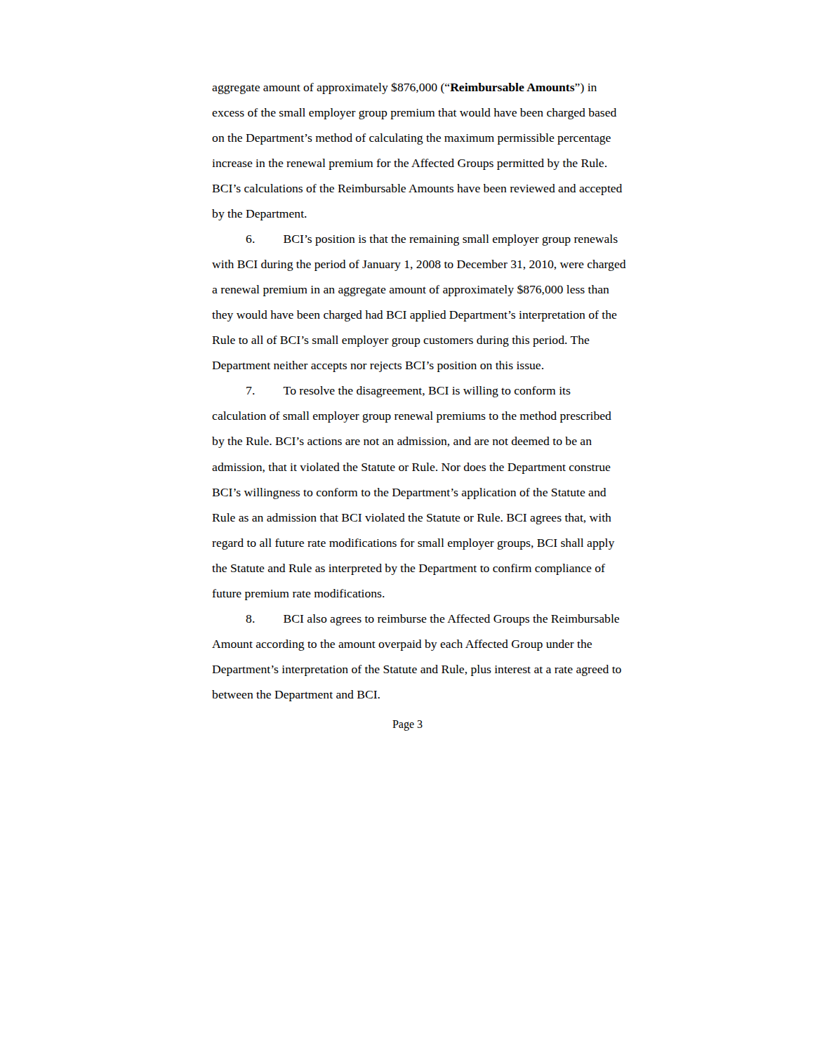aggregate amount of approximately $876,000 (“Reimbursable Amounts”) in excess of the small employer group premium that would have been charged based on the Department’s method of calculating the maximum permissible percentage increase in the renewal premium for the Affected Groups permitted by the Rule. BCI’s calculations of the Reimbursable Amounts have been reviewed and accepted by the Department.
6. BCI’s position is that the remaining small employer group renewals with BCI during the period of January 1, 2008 to December 31, 2010, were charged a renewal premium in an aggregate amount of approximately $876,000 less than they would have been charged had BCI applied Department’s interpretation of the Rule to all of BCI’s small employer group customers during this period. The Department neither accepts nor rejects BCI’s position on this issue.
7. To resolve the disagreement, BCI is willing to conform its calculation of small employer group renewal premiums to the method prescribed by the Rule. BCI’s actions are not an admission, and are not deemed to be an admission, that it violated the Statute or Rule. Nor does the Department construe BCI’s willingness to conform to the Department’s application of the Statute and Rule as an admission that BCI violated the Statute or Rule. BCI agrees that, with regard to all future rate modifications for small employer groups, BCI shall apply the Statute and Rule as interpreted by the Department to confirm compliance of future premium rate modifications.
8. BCI also agrees to reimburse the Affected Groups the Reimbursable Amount according to the amount overpaid by each Affected Group under the Department’s interpretation of the Statute and Rule, plus interest at a rate agreed to between the Department and BCI.
Page 3